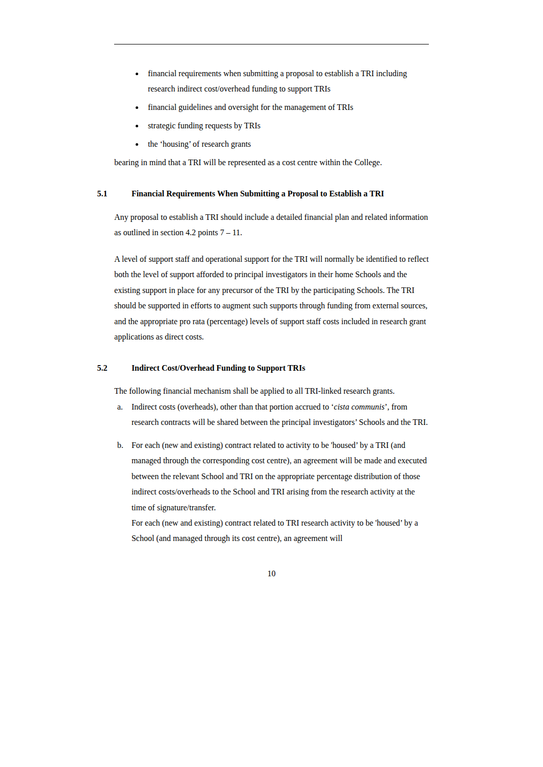financial requirements when submitting a proposal to establish a TRI including research indirect cost/overhead funding to support TRIs
financial guidelines and oversight for the management of TRIs
strategic funding requests by TRIs
the ‘housing’ of research grants
bearing in mind that a TRI will be represented as a cost centre within the College.
5.1 Financial Requirements When Submitting a Proposal to Establish a TRI
Any proposal to establish a TRI should include a detailed financial plan and related information as outlined in section 4.2 points 7 – 11.
A level of support staff and operational support for the TRI will normally be identified to reflect both the level of support afforded to principal investigators in their home Schools and the existing support in place for any precursor of the TRI by the participating Schools. The TRI should be supported in efforts to augment such supports through funding from external sources, and the appropriate pro rata (percentage) levels of support staff costs included in research grant applications as direct costs.
5.2 Indirect Cost/Overhead Funding to Support TRIs
The following financial mechanism shall be applied to all TRI-linked research grants.
Indirect costs (overheads), other than that portion accrued to ‘cista communis’, from research contracts will be shared between the principal investigators’ Schools and the TRI.
For each (new and existing) contract related to activity to be 'housed’ by a TRI (and managed through the corresponding cost centre), an agreement will be made and executed between the relevant School and TRI on the appropriate percentage distribution of those indirect costs/overheads to the School and TRI arising from the research activity at the time of signature/transfer.
For each (new and existing) contract related to TRI research activity to be 'housed’ by a School (and managed through its cost centre), an agreement will
10